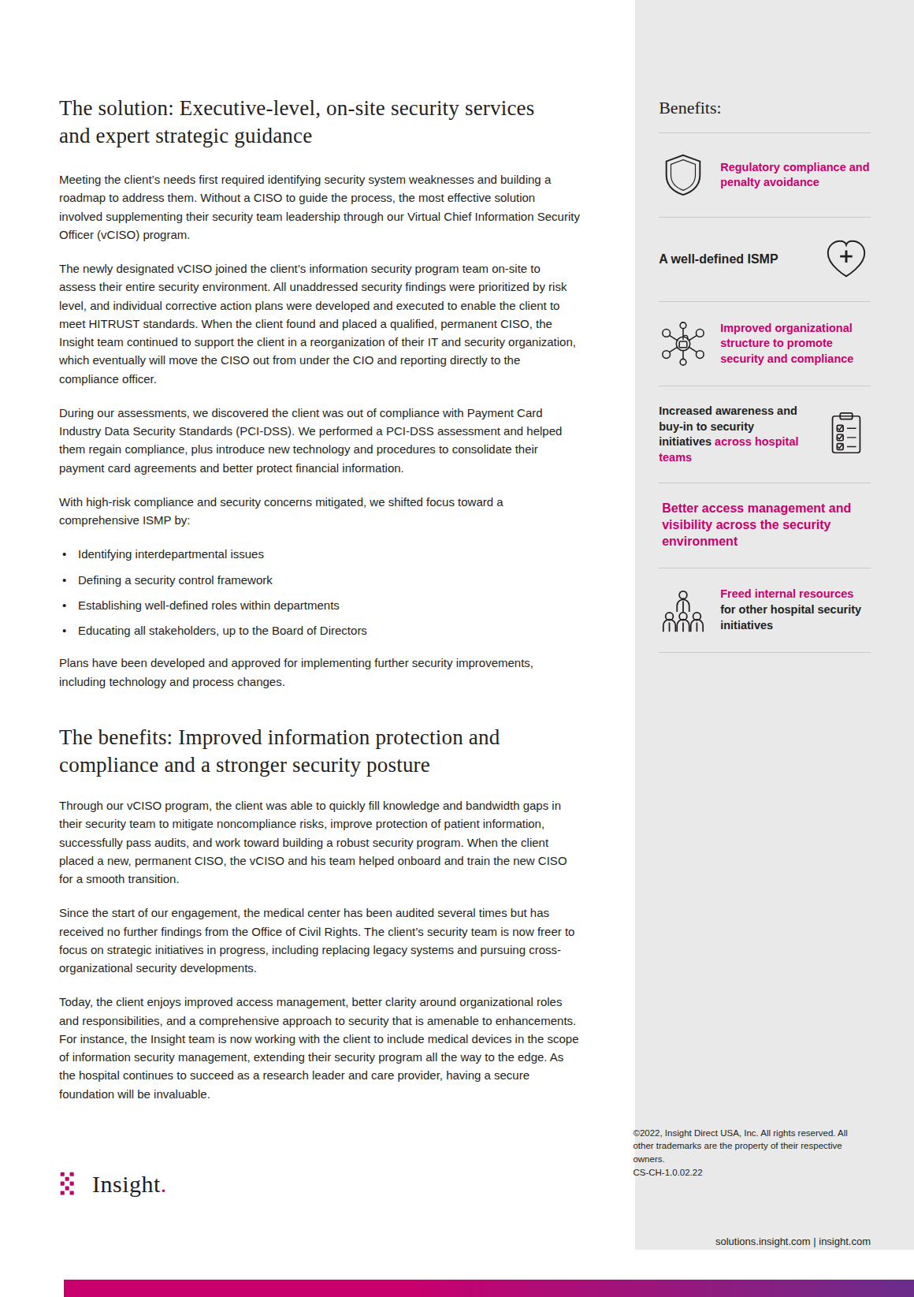The solution: Executive-level, on-site security services
and expert strategic guidance
Meeting the client’s needs first required identifying security system weaknesses and building a roadmap to address them. Without a CISO to guide the process, the most effective solution involved supplementing their security team leadership through our Virtual Chief Information Security Officer (vCISO) program.
The newly designated vCISO joined the client’s information security program team on-site to assess their entire security environment. All unaddressed security findings were prioritized by risk level, and individual corrective action plans were developed and executed to enable the client to meet HITRUST standards. When the client found and placed a qualified, permanent CISO, the Insight team continued to support the client in a reorganization of their IT and security organization, which eventually will move the CISO out from under the CIO and reporting directly to the compliance officer.
During our assessments, we discovered the client was out of compliance with Payment Card Industry Data Security Standards (PCI-DSS). We performed a PCI-DSS assessment and helped them regain compliance, plus introduce new technology and procedures to consolidate their payment card agreements and better protect financial information.
With high-risk compliance and security concerns mitigated, we shifted focus toward a comprehensive ISMP by:
Identifying interdepartmental issues
Defining a security control framework
Establishing well-defined roles within departments
Educating all stakeholders, up to the Board of Directors
Plans have been developed and approved for implementing further security improvements, including technology and process changes.
The benefits: Improved information protection and
compliance and a stronger security posture
Through our vCISO program, the client was able to quickly fill knowledge and bandwidth gaps in their security team to mitigate noncompliance risks, improve protection of patient information, successfully pass audits, and work toward building a robust security program. When the client placed a new, permanent CISO, the vCISO and his team helped onboard and train the new CISO for a smooth transition.
Since the start of our engagement, the medical center has been audited several times but has received no further findings from the Office of Civil Rights. The client’s security team is now freer to focus on strategic initiatives in progress, including replacing legacy systems and pursuing cross-organizational security developments.
Today, the client enjoys improved access management, better clarity around organizational roles and responsibilities, and a comprehensive approach to security that is amenable to enhancements. For instance, the Insight team is now working with the client to include medical devices in the scope of information security management, extending their security program all the way to the edge. As the hospital continues to succeed as a research leader and care provider, having a secure foundation will be invaluable.
Benefits:
Regulatory compliance and penalty avoidance
A well-defined ISMP
Improved organizational structure to promote security and compliance
Increased awareness and buy-in to security initiatives across hospital teams
Better access management and visibility across the security environment
Freed internal resources for other hospital security initiatives
©2022, Insight Direct USA, Inc. All rights reserved. All other trademarks are the property of their respective owners.
CS-CH-1.0.02.22
solutions.insight.com | insight.com
Insight.